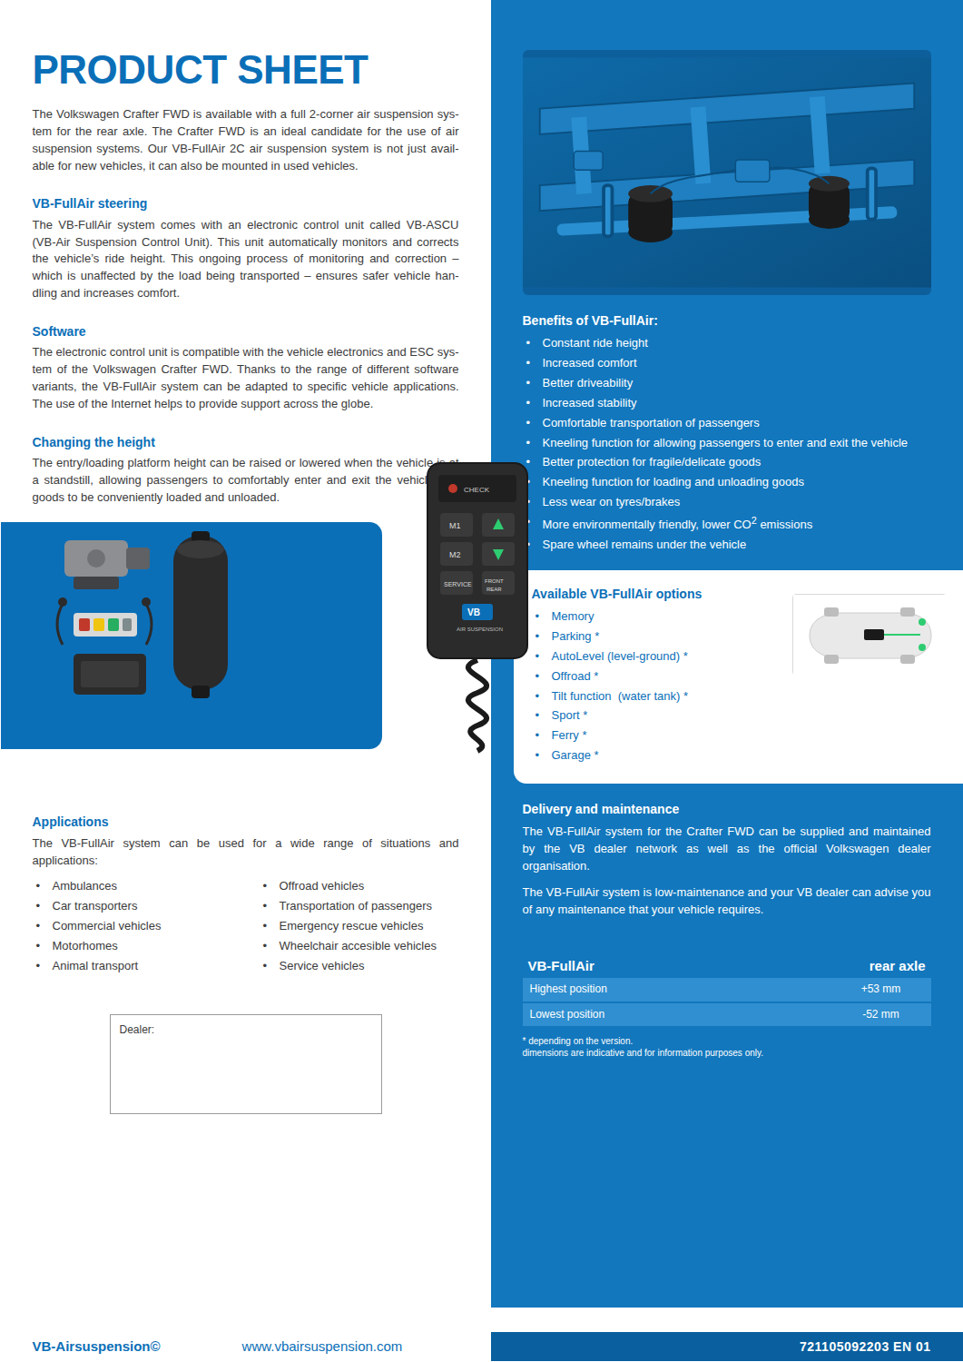PRODUCT SHEET
The Volkswagen Crafter FWD is available with a full 2-corner air suspension system for the rear axle. The Crafter FWD is an ideal candidate for the use of air suspension systems. Our VB-FullAir 2C air suspension system is not just available for new vehicles, it can also be mounted in used vehicles.
VB-FullAir steering
The VB-FullAir system comes with an electronic control unit called VB-ASCU (VB-Air Suspension Control Unit). This unit automatically monitors and corrects the vehicle’s ride height. This ongoing process of monitoring and correction – which is unaffected by the load being transported – ensures safer vehicle handling and increases comfort.
Software
The electronic control unit is compatible with the vehicle electronics and ESC system of the Volkswagen Crafter FWD. Thanks to the range of different software variants, the VB-FullAir system can be adapted to specific vehicle applications. The use of the Internet helps to provide support across the globe.
Changing the height
The entry/loading platform height can be raised or lowered when the vehicle is at a standstill, allowing passengers to comfortably enter and exit the vehicle and goods to be conveniently loaded and unloaded.
CHECK M1 M2 SERVICE FRONT REAR VB AIR SUSPENSION
Applications
The VB-FullAir system can be used for a wide range of situations and applications:
Ambulances
Car transporters
Commercial vehicles
Motorhomes
Animal transport
Offroad vehicles
Transportation of passengers
Emergency rescue vehicles
Wheelchair accesible vehicles
Service vehicles
Dealer:
Benefits of VB-FullAir:
Constant ride height
Increased comfort
Better driveability
Increased stability
Comfortable transportation of passengers
Kneeling function for allowing passengers to enter and exit the vehicle
Better protection for fragile/delicate goods
Kneeling function for loading and unloading goods
Less wear on tyres/brakes
More environmentally friendly, lower CO2 emissions
Spare wheel remains under the vehicle
Available VB-FullAir options
Memory
Parking *
AutoLevel (level-ground) *
Offroad *
Tilt function (water tank) *
Sport *
Ferry *
Garage *
Delivery and maintenance
The VB-FullAir system for the Crafter FWD can be supplied and maintained by the VB dealer network as well as the official Volkswagen dealer organisation.
The VB-FullAir system is low-maintenance and your VB dealer can advise you of any maintenance that your vehicle requires.
| VB-FullAir | rear axle |
| --- | --- |
| Highest position | +53 mm |
| Lowest position | -52 mm |
* depending on the version.
dimensions are indicative and for information purposes only.
VB-Airsuspension© www.vbairsuspension.com
721105092203 EN 01